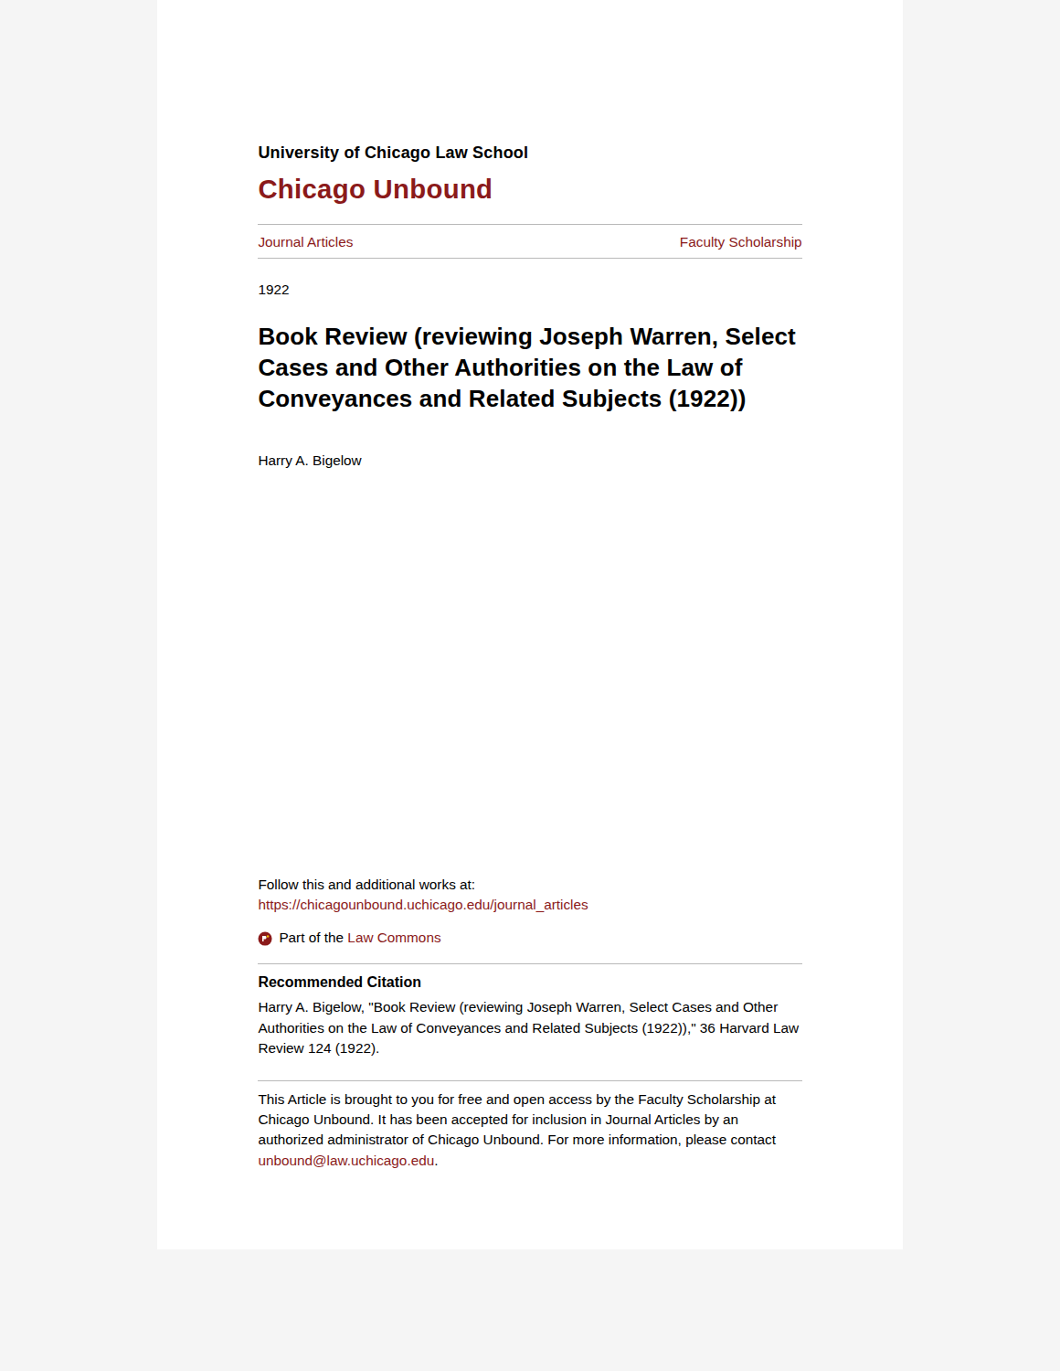University of Chicago Law School
Chicago Unbound
Journal Articles Faculty Scholarship
1922
Book Review (reviewing Joseph Warren, Select Cases and Other Authorities on the Law of Conveyances and Related Subjects (1922))
Harry A. Bigelow
Follow this and additional works at: https://chicagounbound.uchicago.edu/journal_articles
Part of the Law Commons
Recommended Citation
Harry A. Bigelow, "Book Review (reviewing Joseph Warren, Select Cases and Other Authorities on the Law of Conveyances and Related Subjects (1922))," 36 Harvard Law Review 124 (1922).
This Article is brought to you for free and open access by the Faculty Scholarship at Chicago Unbound. It has been accepted for inclusion in Journal Articles by an authorized administrator of Chicago Unbound. For more information, please contact unbound@law.uchicago.edu.